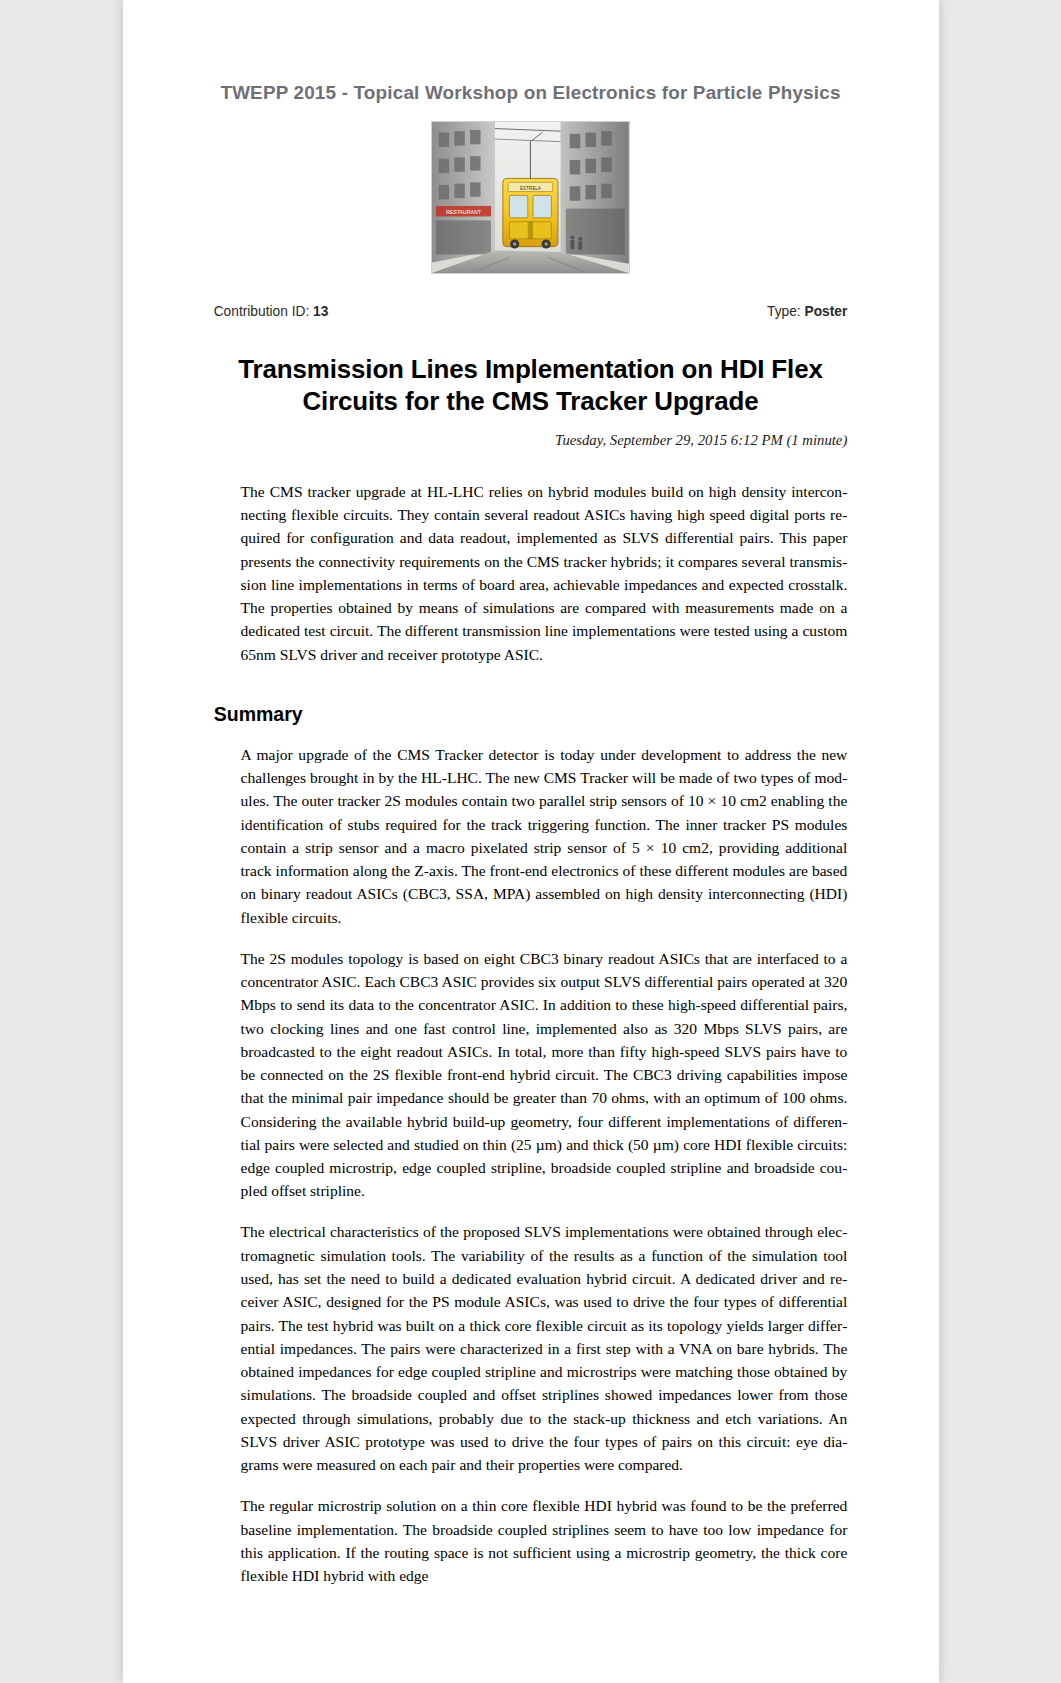TWEPP 2015 - Topical Workshop on Electronics for Particle Physics
RESTAURANT ESTRELA
Contribution ID: 13 Type: Poster
Transmission Lines Implementation on HDI Flex
Circuits for the CMS Tracker Upgrade
Tuesday, September 29, 2015 6:12 PM (1 minute)
The CMS tracker upgrade at HL-LHC relies on hybrid modules build on high density interconnecting flexible circuits. They contain several readout ASICs having high speed digital ports required for configuration and data readout, implemented as SLVS differential pairs. This paper presents the connectivity requirements on the CMS tracker hybrids; it compares several transmission line implementations in terms of board area, achievable impedances and expected crosstalk. The properties obtained by means of simulations are compared with measurements made on a dedicated test circuit. The different transmission line implementations were tested using a custom 65nm SLVS driver and receiver prototype ASIC.
Summary
A major upgrade of the CMS Tracker detector is today under development to address the new challenges brought in by the HL-LHC. The new CMS Tracker will be made of two types of modules. The outer tracker 2S modules contain two parallel strip sensors of 10 × 10 cm2 enabling the identification of stubs required for the track triggering function. The inner tracker PS modules contain a strip sensor and a macro pixelated strip sensor of 5 × 10 cm2, providing additional track information along the Z-axis. The front-end electronics of these different modules are based on binary readout ASICs (CBC3, SSA, MPA) assembled on high density interconnecting (HDI) flexible circuits.
The 2S modules topology is based on eight CBC3 binary readout ASICs that are interfaced to a concentrator ASIC. Each CBC3 ASIC provides six output SLVS differential pairs operated at 320 Mbps to send its data to the concentrator ASIC. In addition to these high-speed differential pairs, two clocking lines and one fast control line, implemented also as 320 Mbps SLVS pairs, are broadcasted to the eight readout ASICs. In total, more than fifty high-speed SLVS pairs have to be connected on the 2S flexible front-end hybrid circuit. The CBC3 driving capabilities impose that the minimal pair impedance should be greater than 70 ohms, with an optimum of 100 ohms. Considering the available hybrid build-up geometry, four different implementations of differential pairs were selected and studied on thin (25 µm) and thick (50 µm) core HDI flexible circuits: edge coupled microstrip, edge coupled stripline, broadside coupled stripline and broadside coupled offset stripline.
The electrical characteristics of the proposed SLVS implementations were obtained through electromagnetic simulation tools. The variability of the results as a function of the simulation tool used, has set the need to build a dedicated evaluation hybrid circuit. A dedicated driver and receiver ASIC, designed for the PS module ASICs, was used to drive the four types of differential pairs. The test hybrid was built on a thick core flexible circuit as its topology yields larger differential impedances. The pairs were characterized in a first step with a VNA on bare hybrids. The obtained impedances for edge coupled stripline and microstrips were matching those obtained by simulations. The broadside coupled and offset striplines showed impedances lower from those expected through simulations, probably due to the stack-up thickness and etch variations. An SLVS driver ASIC prototype was used to drive the four types of pairs on this circuit: eye diagrams were measured on each pair and their properties were compared.
The regular microstrip solution on a thin core flexible HDI hybrid was found to be the preferred baseline implementation. The broadside coupled striplines seem to have too low impedance for this application. If the routing space is not sufficient using a microstrip geometry, the thick core flexible HDI hybrid with edge